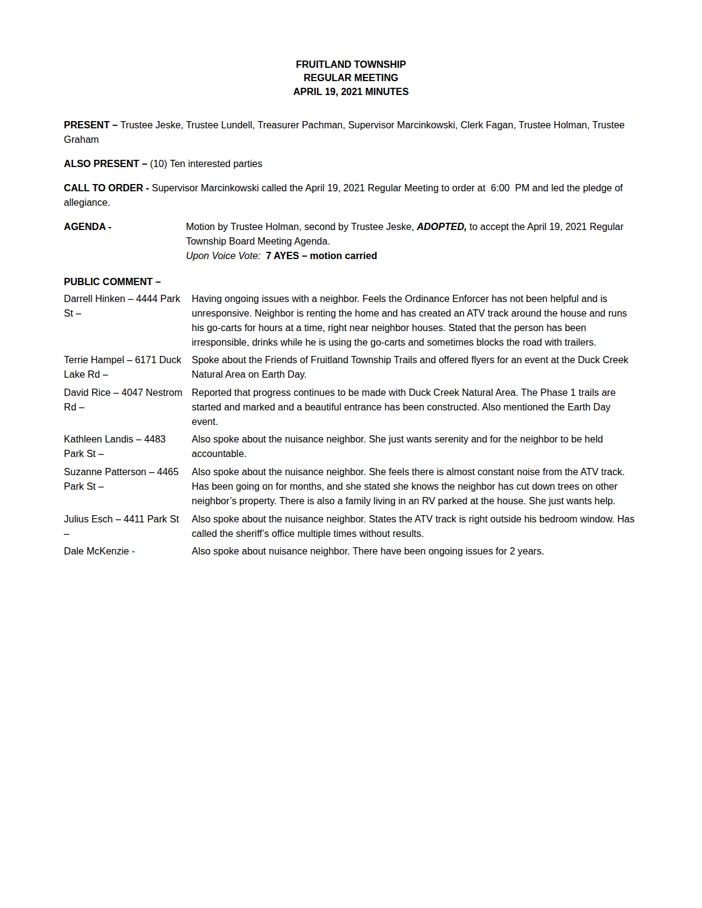FRUITLAND TOWNSHIP
REGULAR MEETING
APRIL 19, 2021 MINUTES
PRESENT – Trustee Jeske, Trustee Lundell, Treasurer Pachman, Supervisor Marcinkowski, Clerk Fagan, Trustee Holman, Trustee Graham
ALSO PRESENT – (10) Ten interested parties
CALL TO ORDER - Supervisor Marcinkowski called the April 19, 2021 Regular Meeting to order at 6:00 PM and led the pledge of allegiance.
AGENDA -
Motion by Trustee Holman, second by Trustee Jeske, ADOPTED, to accept the April 19, 2021 Regular Township Board Meeting Agenda.
Upon Voice Vote: 7 AYES – motion carried
PUBLIC COMMENT –
Darrell Hinken – 4444 Park St –
Having ongoing issues with a neighbor. Feels the Ordinance Enforcer has not been helpful and is unresponsive. Neighbor is renting the home and has created an ATV track around the house and runs his go-carts for hours at a time, right near neighbor houses. Stated that the person has been irresponsible, drinks while he is using the go-carts and sometimes blocks the road with trailers.
Terrie Hampel – 6171 Duck Lake Rd –
Spoke about the Friends of Fruitland Township Trails and offered flyers for an event at the Duck Creek Natural Area on Earth Day.
David Rice – 4047 Nestrom Rd –
Reported that progress continues to be made with Duck Creek Natural Area. The Phase 1 trails are started and marked and a beautiful entrance has been constructed. Also mentioned the Earth Day event.
Kathleen Landis – 4483 Park St –
Also spoke about the nuisance neighbor. She just wants serenity and for the neighbor to be held accountable.
Suzanne Patterson – 4465 Park St –
Also spoke about the nuisance neighbor. She feels there is almost constant noise from the ATV track. Has been going on for months, and she stated she knows the neighbor has cut down trees on other neighbor’s property. There is also a family living in an RV parked at the house. She just wants help.
Julius Esch – 4411 Park St –
Also spoke about the nuisance neighbor. States the ATV track is right outside his bedroom window. Has called the sheriff’s office multiple times without results.
Dale McKenzie -
Also spoke about nuisance neighbor. There have been ongoing issues for 2 years.